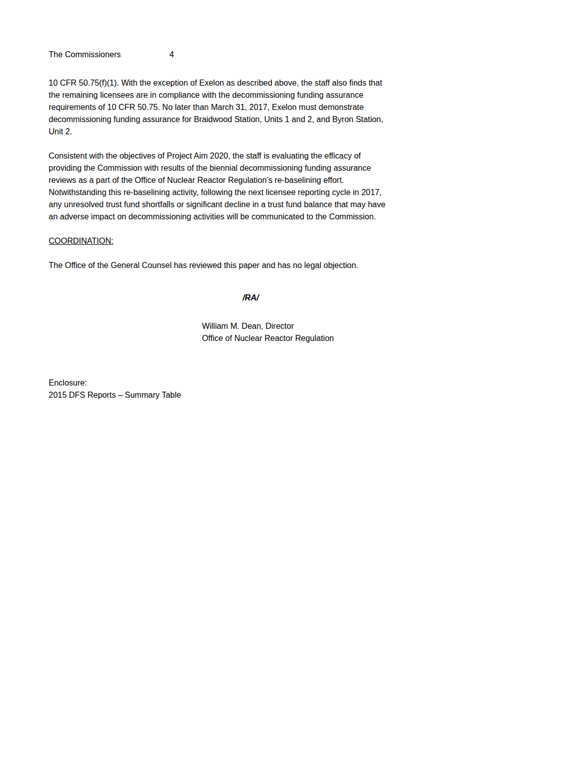The Commissioners 4
10 CFR 50.75(f)(1). With the exception of Exelon as described above, the staff also finds that the remaining licensees are in compliance with the decommissioning funding assurance requirements of 10 CFR 50.75. No later than March 31, 2017, Exelon must demonstrate decommissioning funding assurance for Braidwood Station, Units 1 and 2, and Byron Station, Unit 2.
Consistent with the objectives of Project Aim 2020, the staff is evaluating the efficacy of providing the Commission with results of the biennial decommissioning funding assurance reviews as a part of the Office of Nuclear Reactor Regulation’s re-baselining effort. Notwithstanding this re-baselining activity, following the next licensee reporting cycle in 2017, any unresolved trust fund shortfalls or significant decline in a trust fund balance that may have an adverse impact on decommissioning activities will be communicated to the Commission.
COORDINATION:
The Office of the General Counsel has reviewed this paper and has no legal objection.
/RA/
William M. Dean, Director
Office of Nuclear Reactor Regulation
Enclosure:
2015 DFS Reports – Summary Table